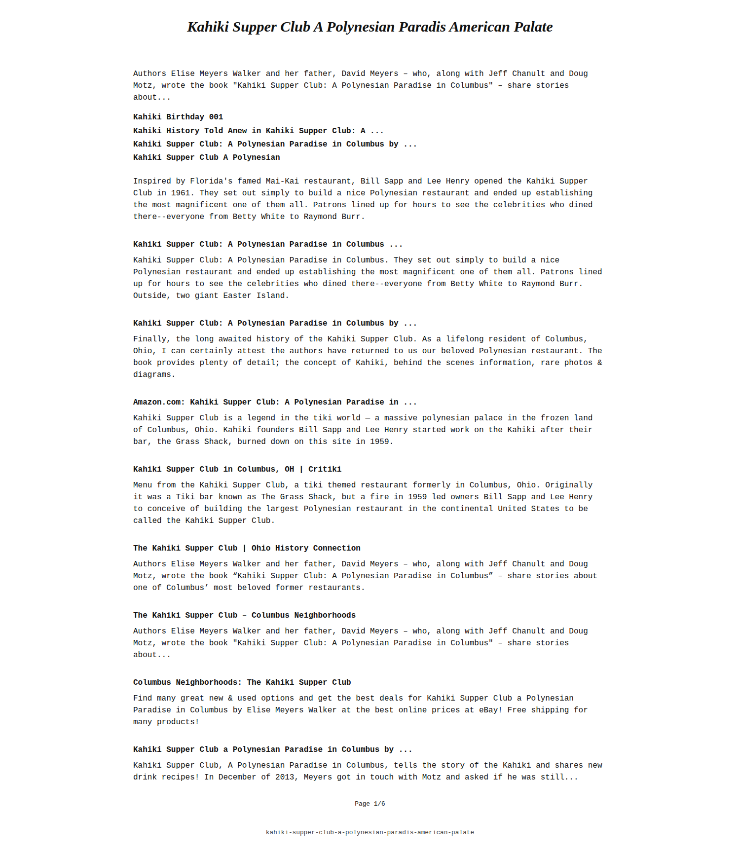Kahiki Supper Club A Polynesian Paradis American Palate
Authors Elise Meyers Walker and her father, David Meyers – who, along with Jeff Chanult and Doug Motz, wrote the book "Kahiki Supper Club: A Polynesian Paradise in Columbus" – share stories about...
Kahiki Birthday 001
Kahiki History Told Anew in Kahiki Supper Club: A ...
Kahiki Supper Club: A Polynesian Paradise in Columbus by ...
Kahiki Supper Club A Polynesian
Inspired by Florida's famed Mai-Kai restaurant, Bill Sapp and Lee Henry opened the Kahiki Supper Club in 1961. They set out simply to build a nice Polynesian restaurant and ended up establishing the most magnificent one of them all. Patrons lined up for hours to see the celebrities who dined there--everyone from Betty White to Raymond Burr.
Kahiki Supper Club: A Polynesian Paradise in Columbus ...
Kahiki Supper Club: A Polynesian Paradise in Columbus. They set out simply to build a nice Polynesian restaurant and ended up establishing the most magnificent one of them all. Patrons lined up for hours to see the celebrities who dined there--everyone from Betty White to Raymond Burr. Outside, two giant Easter Island.
Kahiki Supper Club: A Polynesian Paradise in Columbus by ...
Finally, the long awaited history of the Kahiki Supper Club. As a lifelong resident of Columbus, Ohio, I can certainly attest the authors have returned to us our beloved Polynesian restaurant. The book provides plenty of detail; the concept of Kahiki, behind the scenes information, rare photos & diagrams.
Amazon.com: Kahiki Supper Club: A Polynesian Paradise in ...
Kahiki Supper Club is a legend in the tiki world — a massive polynesian palace in the frozen land of Columbus, Ohio. Kahiki founders Bill Sapp and Lee Henry started work on the Kahiki after their bar, the Grass Shack, burned down on this site in 1959.
Kahiki Supper Club in Columbus, OH | Critiki
Menu from the Kahiki Supper Club, a tiki themed restaurant formerly in Columbus, Ohio. Originally it was a Tiki bar known as The Grass Shack, but a fire in 1959 led owners Bill Sapp and Lee Henry to conceive of building the largest Polynesian restaurant in the continental United States to be called the Kahiki Supper Club.
The Kahiki Supper Club | Ohio History Connection
Authors Elise Meyers Walker and her father, David Meyers – who, along with Jeff Chanult and Doug Motz, wrote the book “Kahiki Supper Club: A Polynesian Paradise in Columbus” – share stories about one of Columbus’ most beloved former restaurants.
The Kahiki Supper Club – Columbus Neighborhoods
Authors Elise Meyers Walker and her father, David Meyers – who, along with Jeff Chanult and Doug Motz, wrote the book "Kahiki Supper Club: A Polynesian Paradise in Columbus" – share stories about...
Columbus Neighborhoods: The Kahiki Supper Club
Find many great new & used options and get the best deals for Kahiki Supper Club a Polynesian Paradise in Columbus by Elise Meyers Walker at the best online prices at eBay! Free shipping for many products!
Kahiki Supper Club a Polynesian Paradise in Columbus by ...
Kahiki Supper Club, A Polynesian Paradise in Columbus, tells the story of the Kahiki and shares new drink recipes! In December of 2013, Meyers got in touch with Motz and asked if he was still...
Page 1/6
kahiki-supper-club-a-polynesian-paradis-american-palate